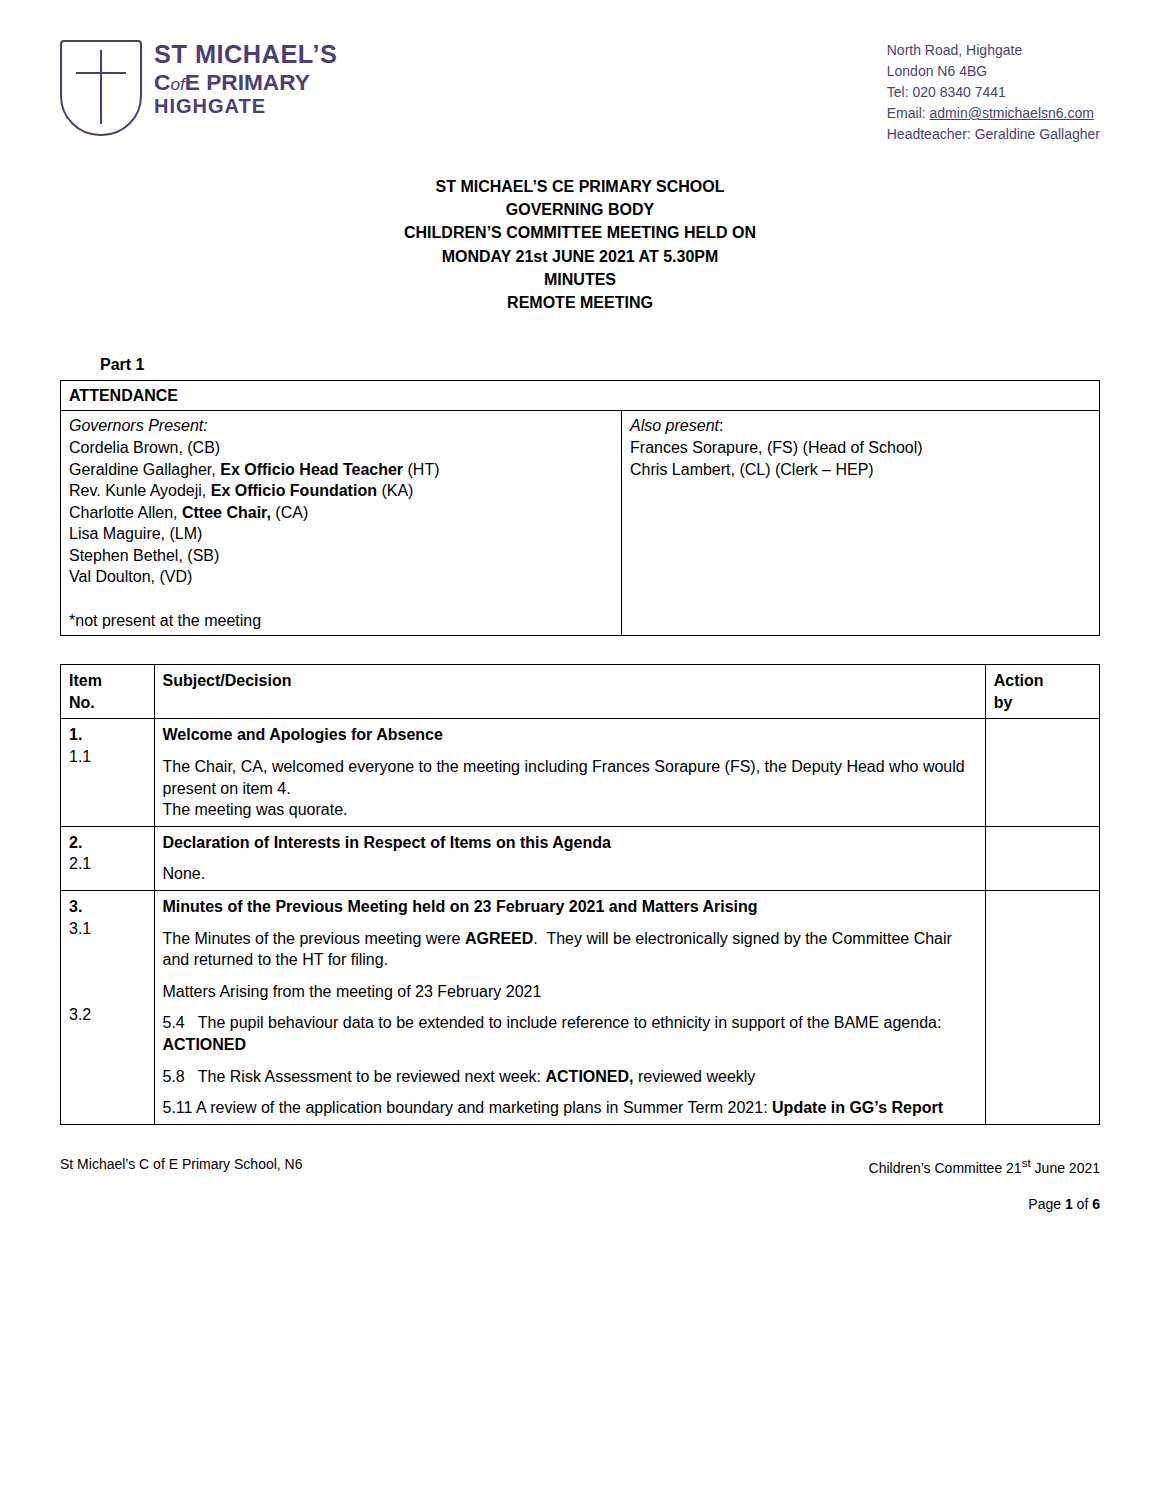ST MICHAEL’S
Cof E PRIMARY
HIGHGATE
North Road, Highgate
London N6 4BG
Tel: 020 8340 7441
Email: admin@stmichaelsn6.com
Headteacher: Geraldine Gallagher
ST MICHAEL’S CE PRIMARY SCHOOL
GOVERNING BODY
CHILDREN’S COMMITTEE MEETING HELD ON
MONDAY 21st JUNE 2021 AT 5.30PM
MINUTES
REMOTE MEETING
Part 1
| ATTENDANCE |
| Governors Present: Cordelia Brown, (CB) Geraldine Gallagher, Ex Officio Head Teacher (HT) Rev. Kunle Ayodeji, Ex Officio Foundation (KA) Charlotte Allen, Cttee Chair, (CA) Lisa Maguire, (LM) Stephen Bethel, (SB) Val Doulton, (VD) *not present at the meeting | Also present : Frances Sorapure, (FS) (Head of School) Chris Lambert, (CL) (Clerk – HEP) |
| Item No. | Subject/Decision | Action by |
| --- | --- | --- |
| 1. 1.1 | Welcome and Apologies for Absence The Chair, CA, welcomed everyone to the meeting including Frances Sorapure (FS), the Deputy Head who would present on item 4. The meeting was quorate. | |
| 2. 2.1 | Declaration of Interests in Respect of Items on this Agenda None. | |
| 3. 3.1 3.2 | Minutes of the Previous Meeting held on 23 February 2021 and Matters Arising The Minutes of the previous meeting were AGREED . They will be electronically signed by the Committee Chair and returned to the HT for filing. Matters Arising from the meeting of 23 February 2021 5.4 The pupil behaviour data to be extended to include reference to ethnicity in support of the BAME agenda: ACTIONED 5.8 The Risk Assessment to be reviewed next week: ACTIONED, reviewed weekly 5.11 A review of the application boundary and marketing plans in Summer Term 2021: Update in GG’s Report | |
St Michael’s C of E Primary School, N6 Children’s Committee 21st June 2021
Page 1 of 6